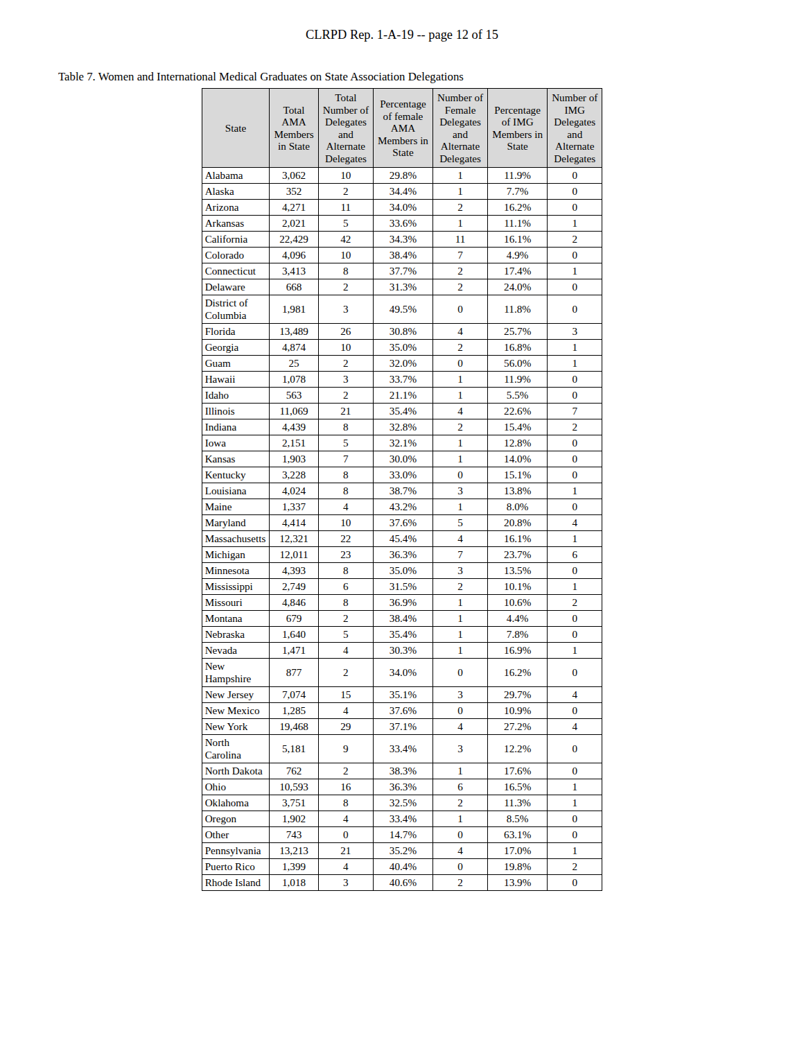CLRPD Rep. 1-A-19 -- page 12 of 15
Table 7. Women and International Medical Graduates on State Association Delegations
| State | Total AMA Members in State | Total Number of Delegates and Alternate Delegates | Percentage of female AMA Members in State | Number of Female Delegates and Alternate Delegates | Percentage of IMG Members in State | Number of IMG Delegates and Alternate Delegates |
| --- | --- | --- | --- | --- | --- | --- |
| Alabama | 3,062 | 10 | 29.8% | 1 | 11.9% | 0 |
| Alaska | 352 | 2 | 34.4% | 1 | 7.7% | 0 |
| Arizona | 4,271 | 11 | 34.0% | 2 | 16.2% | 0 |
| Arkansas | 2,021 | 5 | 33.6% | 1 | 11.1% | 1 |
| California | 22,429 | 42 | 34.3% | 11 | 16.1% | 2 |
| Colorado | 4,096 | 10 | 38.4% | 7 | 4.9% | 0 |
| Connecticut | 3,413 | 8 | 37.7% | 2 | 17.4% | 1 |
| Delaware | 668 | 2 | 31.3% | 2 | 24.0% | 0 |
| District of Columbia | 1,981 | 3 | 49.5% | 0 | 11.8% | 0 |
| Florida | 13,489 | 26 | 30.8% | 4 | 25.7% | 3 |
| Georgia | 4,874 | 10 | 35.0% | 2 | 16.8% | 1 |
| Guam | 25 | 2 | 32.0% | 0 | 56.0% | 1 |
| Hawaii | 1,078 | 3 | 33.7% | 1 | 11.9% | 0 |
| Idaho | 563 | 2 | 21.1% | 1 | 5.5% | 0 |
| Illinois | 11,069 | 21 | 35.4% | 4 | 22.6% | 7 |
| Indiana | 4,439 | 8 | 32.8% | 2 | 15.4% | 2 |
| Iowa | 2,151 | 5 | 32.1% | 1 | 12.8% | 0 |
| Kansas | 1,903 | 7 | 30.0% | 1 | 14.0% | 0 |
| Kentucky | 3,228 | 8 | 33.0% | 0 | 15.1% | 0 |
| Louisiana | 4,024 | 8 | 38.7% | 3 | 13.8% | 1 |
| Maine | 1,337 | 4 | 43.2% | 1 | 8.0% | 0 |
| Maryland | 4,414 | 10 | 37.6% | 5 | 20.8% | 4 |
| Massachusetts | 12,321 | 22 | 45.4% | 4 | 16.1% | 1 |
| Michigan | 12,011 | 23 | 36.3% | 7 | 23.7% | 6 |
| Minnesota | 4,393 | 8 | 35.0% | 3 | 13.5% | 0 |
| Mississippi | 2,749 | 6 | 31.5% | 2 | 10.1% | 1 |
| Missouri | 4,846 | 8 | 36.9% | 1 | 10.6% | 2 |
| Montana | 679 | 2 | 38.4% | 1 | 4.4% | 0 |
| Nebraska | 1,640 | 5 | 35.4% | 1 | 7.8% | 0 |
| Nevada | 1,471 | 4 | 30.3% | 1 | 16.9% | 1 |
| New Hampshire | 877 | 2 | 34.0% | 0 | 16.2% | 0 |
| New Jersey | 7,074 | 15 | 35.1% | 3 | 29.7% | 4 |
| New Mexico | 1,285 | 4 | 37.6% | 0 | 10.9% | 0 |
| New York | 19,468 | 29 | 37.1% | 4 | 27.2% | 4 |
| North Carolina | 5,181 | 9 | 33.4% | 3 | 12.2% | 0 |
| North Dakota | 762 | 2 | 38.3% | 1 | 17.6% | 0 |
| Ohio | 10,593 | 16 | 36.3% | 6 | 16.5% | 1 |
| Oklahoma | 3,751 | 8 | 32.5% | 2 | 11.3% | 1 |
| Oregon | 1,902 | 4 | 33.4% | 1 | 8.5% | 0 |
| Other | 743 | 0 | 14.7% | 0 | 63.1% | 0 |
| Pennsylvania | 13,213 | 21 | 35.2% | 4 | 17.0% | 1 |
| Puerto Rico | 1,399 | 4 | 40.4% | 0 | 19.8% | 2 |
| Rhode Island | 1,018 | 3 | 40.6% | 2 | 13.9% | 0 |